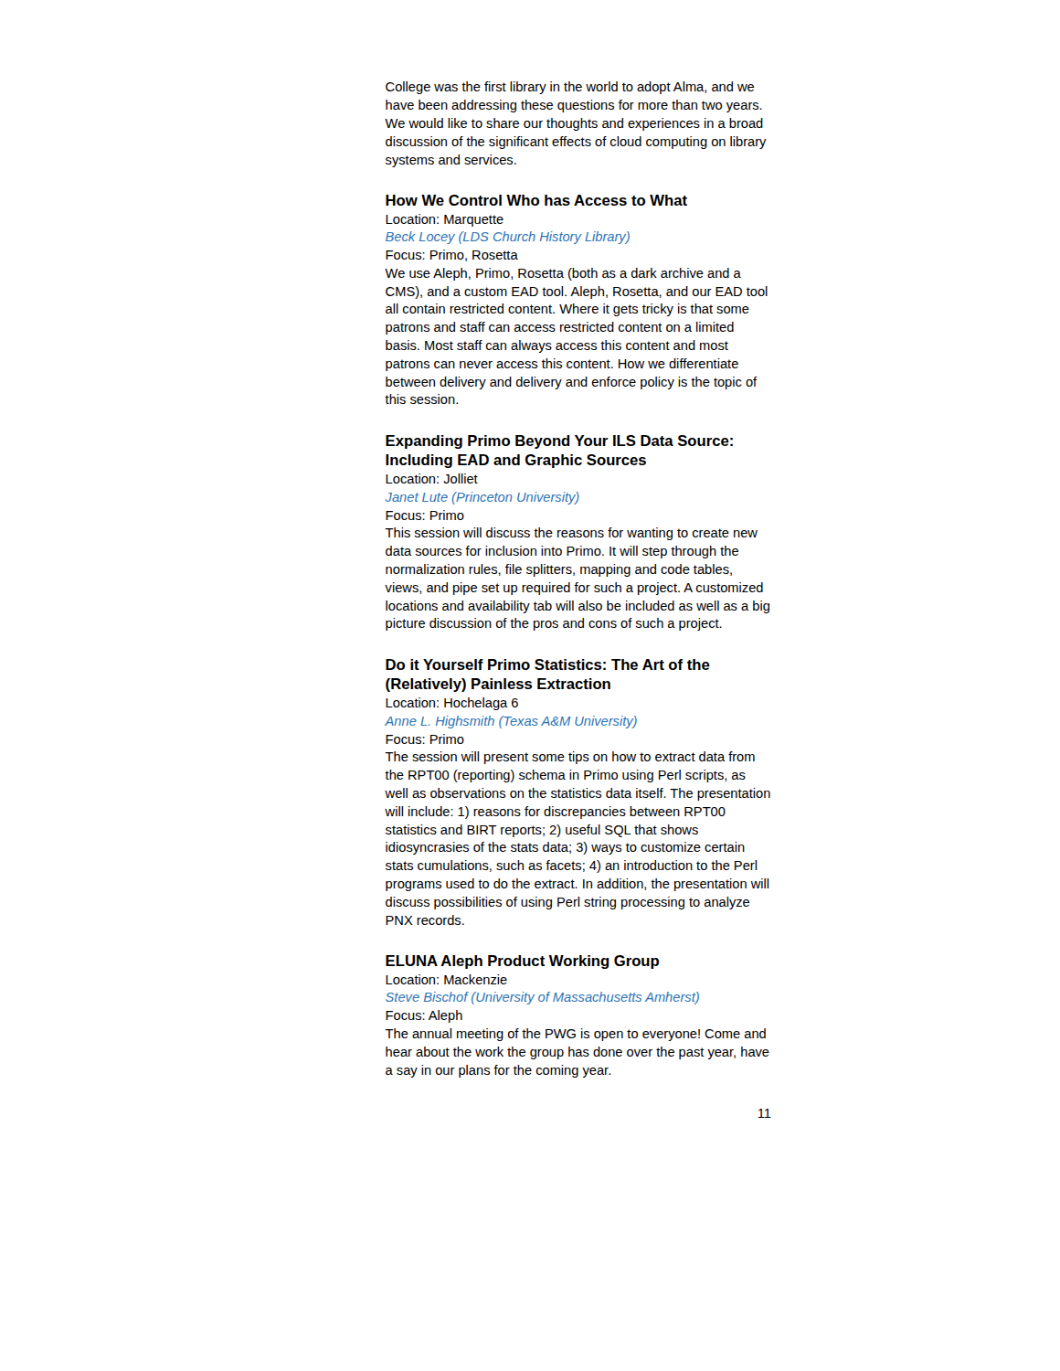College was the first library in the world to adopt Alma, and we have been addressing these questions for more than two years. We would like to share our thoughts and experiences in a broad discussion of the significant effects of cloud computing on library systems and services.
How We Control Who has Access to What
Location: Marquette
Beck Locey (LDS Church History Library)
Focus: Primo, Rosetta
We use Aleph, Primo, Rosetta (both as a dark archive and a CMS), and a custom EAD tool. Aleph, Rosetta, and our EAD tool all contain restricted content. Where it gets tricky is that some patrons and staff can access restricted content on a limited basis. Most staff can always access this content and most patrons can never access this content. How we differentiate between delivery and delivery and enforce policy is the topic of this session.
Expanding Primo Beyond Your ILS Data Source: Including EAD and Graphic Sources
Location: Jolliet
Janet Lute (Princeton University)
Focus: Primo
This session will discuss the reasons for wanting to create new data sources for inclusion into Primo. It will step through the normalization rules, file splitters, mapping and code tables, views, and pipe set up required for such a project. A customized locations and availability tab will also be included as well as a big picture discussion of the pros and cons of such a project.
Do it Yourself Primo Statistics: The Art of the (Relatively) Painless Extraction
Location: Hochelaga 6
Anne L. Highsmith (Texas A&M University)
Focus: Primo
The session will present some tips on how to extract data from the RPT00 (reporting) schema in Primo using Perl scripts, as well as observations on the statistics data itself. The presentation will include: 1) reasons for discrepancies between RPT00 statistics and BIRT reports; 2) useful SQL that shows idiosyncrasies of the stats data; 3) ways to customize certain stats cumulations, such as facets; 4) an introduction to the Perl programs used to do the extract. In addition, the presentation will discuss possibilities of using Perl string processing to analyze PNX records.
ELUNA Aleph Product Working Group
Location: Mackenzie
Steve Bischof (University of Massachusetts Amherst)
Focus: Aleph
The annual meeting of the PWG is open to everyone! Come and hear about the work the group has done over the past year, have a say in our plans for the coming year.
11